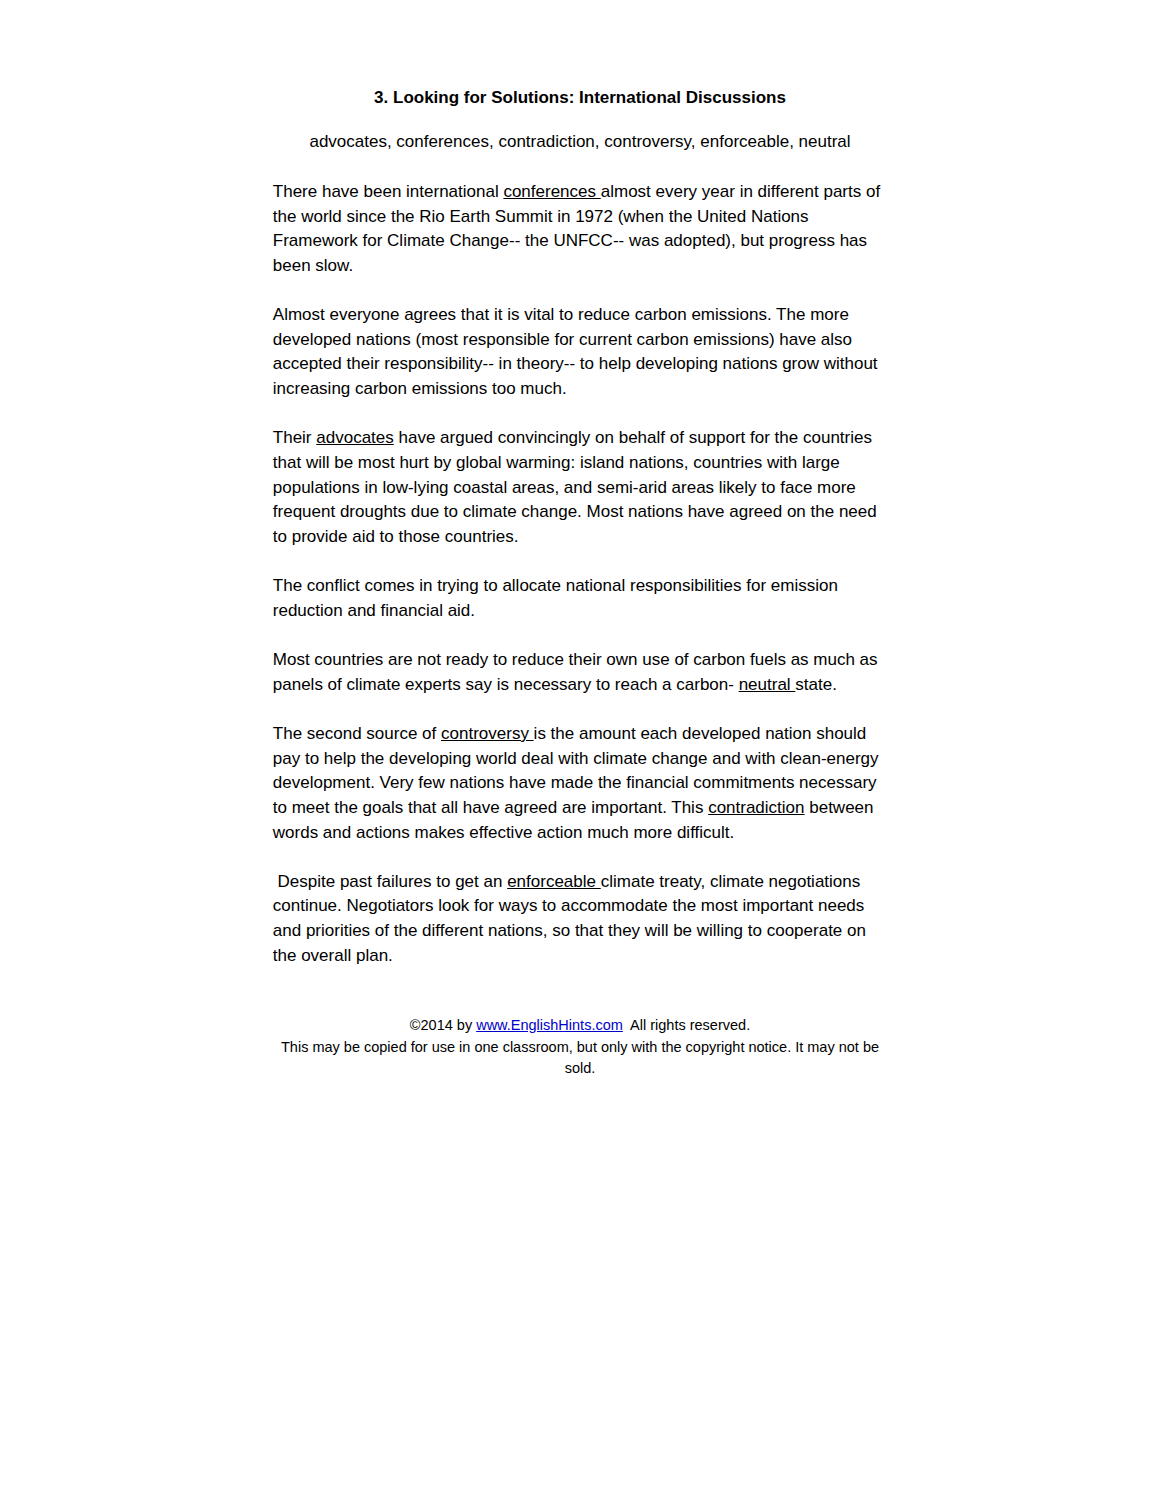3. Looking for Solutions: International Discussions
advocates, conferences, contradiction, controversy, enforceable, neutral
There have been international conferences almost every year in different parts of the world since the Rio Earth Summit in 1972 (when the United Nations Framework for Climate Change-- the UNFCC-- was adopted), but progress has been slow.
Almost everyone agrees that it is vital to reduce carbon emissions. The more developed nations (most responsible for current carbon emissions) have also accepted their responsibility-- in theory-- to help developing nations grow without increasing carbon emissions too much.
Their advocates have argued convincingly on behalf of support for the countries that will be most hurt by global warming: island nations, countries with large populations in low-lying coastal areas, and semi-arid areas likely to face more frequent droughts due to climate change. Most nations have agreed on the need to provide aid to those countries.
The conflict comes in trying to allocate national responsibilities for emission reduction and financial aid.
Most countries are not ready to reduce their own use of carbon fuels as much as panels of climate experts say is necessary to reach a carbon- neutral state.
The second source of controversy is the amount each developed nation should pay to help the developing world deal with climate change and with clean-energy development. Very few nations have made the financial commitments necessary to meet the goals that all have agreed are important. This contradiction between words and actions makes effective action much more difficult.
Despite past failures to get an enforceable climate treaty, climate negotiations continue. Negotiators look for ways to accommodate the most important needs and priorities of the different nations, so that they will be willing to cooperate on the overall plan.
©2014 by www.EnglishHints.com All rights reserved. This may be copied for use in one classroom, but only with the copyright notice. It may not be sold.